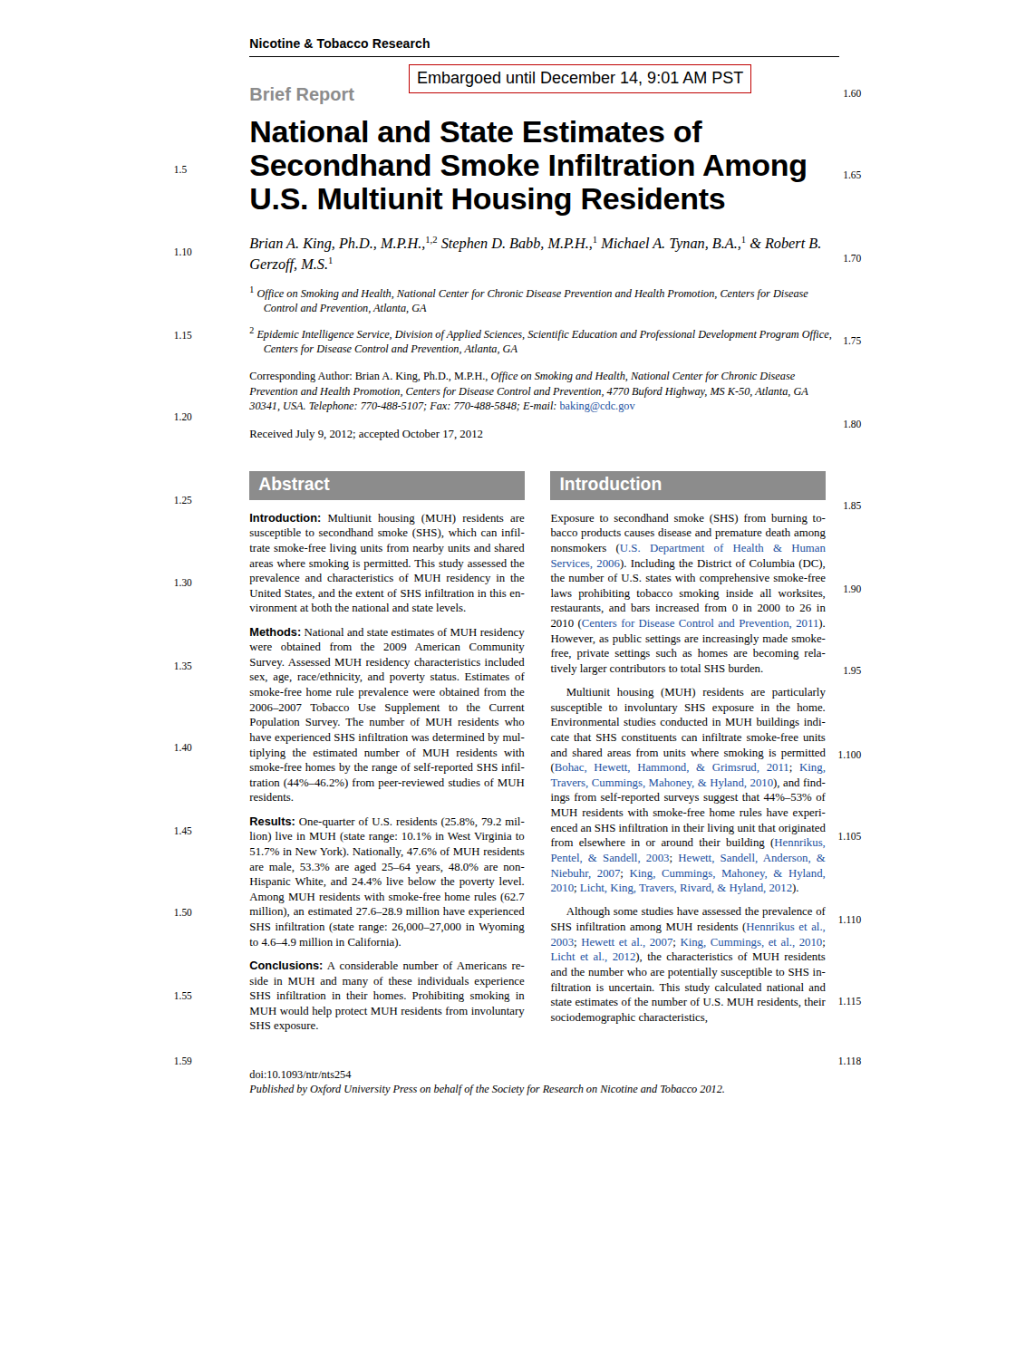Nicotine & Tobacco Research
Embargoed until December 14, 9:01 AM PST
Brief Report
National and State Estimates of
Secondhand Smoke Infiltration Among
U.S. Multiunit Housing Residents
Brian A. King, Ph.D., M.P.H.,1,2 Stephen D. Babb, M.P.H.,1 Michael A. Tynan, B.A.,1 & Robert B. Gerzoff, M.S.1
1 Office on Smoking and Health, National Center for Chronic Disease Prevention and Health Promotion, Centers for Disease Control and Prevention, Atlanta, GA
2 Epidemic Intelligence Service, Division of Applied Sciences, Scientific Education and Professional Development Program Office, Centers for Disease Control and Prevention, Atlanta, GA
Corresponding Author: Brian A. King, Ph.D., M.P.H., Office on Smoking and Health, National Center for Chronic Disease Prevention and Health Promotion, Centers for Disease Control and Prevention, 4770 Buford Highway, MS K-50, Atlanta, GA 30341, USA. Telephone: 770-488-5107; Fax: 770-488-5848; E-mail: baking@cdc.gov
Received July 9, 2012; accepted October 17, 2012
Abstract
Introduction: Multiunit housing (MUH) residents are susceptible to secondhand smoke (SHS), which can infiltrate smoke-free living units from nearby units and shared areas where smoking is permitted. This study assessed the prevalence and characteristics of MUH residency in the United States, and the extent of SHS infiltration in this environment at both the national and state levels.
Methods: National and state estimates of MUH residency were obtained from the 2009 American Community Survey. Assessed MUH residency characteristics included sex, age, race/ethnicity, and poverty status. Estimates of smoke-free home rule prevalence were obtained from the 2006–2007 Tobacco Use Supplement to the Current Population Survey. The number of MUH residents who have experienced SHS infiltration was determined by multiplying the estimated number of MUH residents with smoke-free homes by the range of self-reported SHS infiltration (44%–46.2%) from peer-reviewed studies of MUH residents.
Results: One-quarter of U.S. residents (25.8%, 79.2 million) live in MUH (state range: 10.1% in West Virginia to 51.7% in New York). Nationally, 47.6% of MUH residents are male, 53.3% are aged 25–64 years, 48.0% are non-Hispanic White, and 24.4% live below the poverty level. Among MUH residents with smoke-free home rules (62.7 million), an estimated 27.6–28.9 million have experienced SHS infiltration (state range: 26,000–27,000 in Wyoming to 4.6–4.9 million in California).
Conclusions: A considerable number of Americans reside in MUH and many of these individuals experience SHS infiltration in their homes. Prohibiting smoking in MUH would help protect MUH residents from involuntary SHS exposure.
Introduction
Exposure to secondhand smoke (SHS) from burning tobacco products causes disease and premature death among nonsmokers (U.S. Department of Health & Human Services, 2006). Including the District of Columbia (DC), the number of U.S. states with comprehensive smoke-free laws prohibiting tobacco smoking inside all worksites, restaurants, and bars increased from 0 in 2000 to 26 in 2010 (Centers for Disease Control and Prevention, 2011). However, as public settings are increasingly made smoke-free, private settings such as homes are becoming relatively larger contributors to total SHS burden.
Multiunit housing (MUH) residents are particularly susceptible to involuntary SHS exposure in the home. Environmental studies conducted in MUH buildings indicate that SHS constituents can infiltrate smoke-free units and shared areas from units where smoking is permitted (Bohac, Hewett, Hammond, & Grimsrud, 2011; King, Travers, Cummings, Mahoney, & Hyland, 2010), and findings from self-reported surveys suggest that 44%–53% of MUH residents with smoke-free home rules have experienced an SHS infiltration in their living unit that originated from elsewhere in or around their building (Hennrikus, Pentel, & Sandell, 2003; Hewett, Sandell, Anderson, & Niebuhr, 2007; King, Cummings, Mahoney, & Hyland, 2010; Licht, King, Travers, Rivard, & Hyland, 2012).
Although some studies have assessed the prevalence of SHS infiltration among MUH residents (Hennrikus et al., 2003; Hewett et al., 2007; King, Cummings, et al., 2010; Licht et al., 2012), the characteristics of MUH residents and the number who are potentially susceptible to SHS infiltration is uncertain. This study calculated national and state estimates of the number of U.S. MUH residents, their sociodemographic characteristics,
doi:10.1093/ntr/nts254
Published by Oxford University Press on behalf of the Society for Research on Nicotine and Tobacco 2012.
1.5 1.10 1.15 1.20 1.25 1.30 1.35 1.40 1.45 1.50 1.55 1.59 1.60 1.65 1.70 1.75 1.80 1.85 1.90 1.95 1.100 1.105 1.110 1.115 1.118